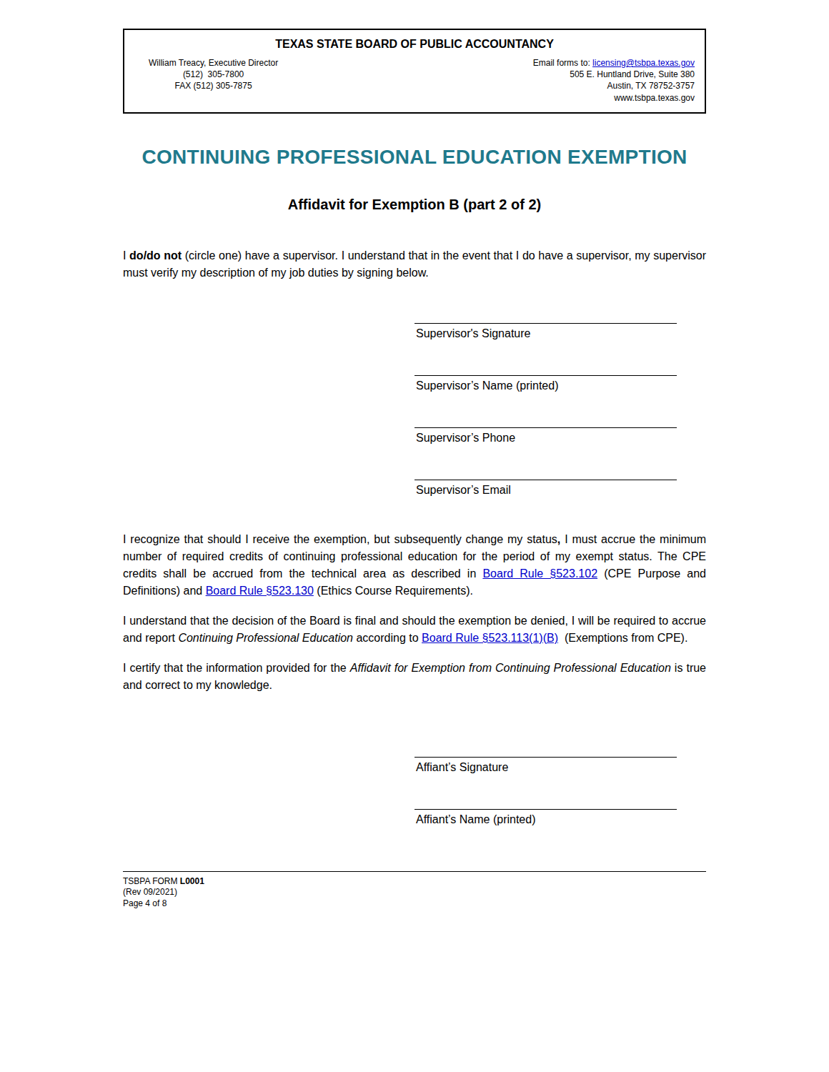TEXAS STATE BOARD OF PUBLIC ACCOUNTANCY
William Treacy, Executive Director
(512) 305-7800
FAX (512) 305-7875
Email forms to: licensing@tsbpa.texas.gov
505 E. Huntland Drive, Suite 380
Austin, TX 78752-3757
www.tsbpa.texas.gov
CONTINUING PROFESSIONAL EDUCATION EXEMPTION
Affidavit for Exemption B (part 2 of 2)
I do/do not (circle one) have a supervisor. I understand that in the event that I do have a supervisor, my supervisor must verify my description of my job duties by signing below.
Supervisor's Signature
Supervisor’s Name (printed)
Supervisor’s Phone
Supervisor’s Email
I recognize that should I receive the exemption, but subsequently change my status, I must accrue the minimum number of required credits of continuing professional education for the period of my exempt status. The CPE credits shall be accrued from the technical area as described in Board Rule §523.102 (CPE Purpose and Definitions) and Board Rule §523.130 (Ethics Course Requirements).
I understand that the decision of the Board is final and should the exemption be denied, I will be required to accrue and report Continuing Professional Education according to Board Rule §523.113(1)(B) (Exemptions from CPE).
I certify that the information provided for the Affidavit for Exemption from Continuing Professional Education is true and correct to my knowledge.
Affiant’s Signature
Affiant’s Name (printed)
TSBPA FORM L0001
(Rev 09/2021)
Page 4 of 8